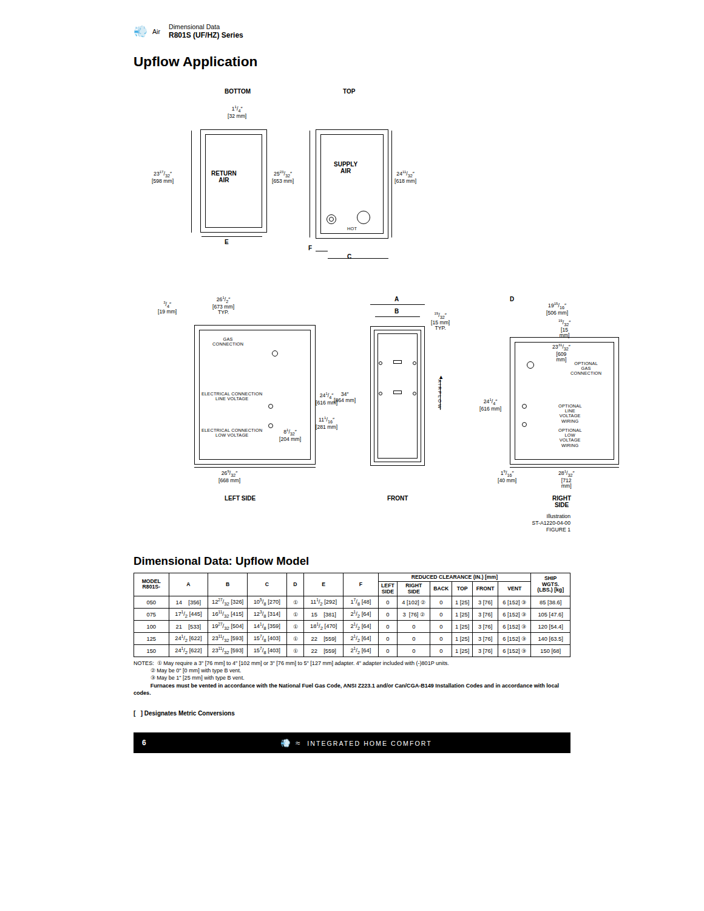💨 Air
Dimensional Data
R801S (UF/HZ) Series
Upflow Application
BOTTOM
TOP
11/4″
[32 mm]
RETURN
AIR
2317/32″
[598 mm]
E
SUPPLY
AIR
2523/32″
[653 mm]
2411/32″
[618 mm]
HOT
F
C
3/4″
[19 mm]
261/2″
[673 mm]
TYP.
GAS
CONNECTION
ELECTRICAL CONNECTION
LINE VOLTAGE
ELECTRICAL CONNECTION
LOW VOLTAGE
241/4″
[616 mm]
111/16″
[281 mm]
81/32″
[204 mm]
269/32″
[668 mm]
LEFT SIDE
A
B
19/32″
[15 mm]
TYP.
34″
[864 mm]
A I R F L O W
FRONT
D
1915/16″
[506 mm]
19/32″
[15 mm]
2331/32″
[609 mm]
OPTIONAL
GAS CONNECTION
OPTIONAL LINE VOLTAGE
WIRING
OPTIONAL LOW
VOLTAGE WIRING
241/4″
[616 mm]
19/16″
[40 mm]
281/32″
[712 mm]
RIGHT SIDE
Illustration
ST-A1220-04-00
FIGURE 1
Dimensional Data: Upflow Model
| MODEL R801S- | A | B | C | D | E | F | REDUCED CLEARANCE (IN.) [mm] | SHIP WGTS. (LBS.) [kg] |
| --- | --- | --- | --- | --- | --- | --- | --- | --- |
| LEFT SIDE | RIGHT SIDE | BACK | TOP | FRONT | VENT |
| 050 | 14 [356] | 12 27 / 32 [326] | 10 5 / 8 [270] | ① | 11 1 / 2 [292] | 1 7 / 8 [48] | 0 | 4 [102] ② | 0 | 1 [25] | 3 [76] | 6 [152] ③ | 85 [38.6] |
| 075 | 17 1 / 2 [445] | 16 11 / 32 [415] | 12 3 / 8 [314] | ① | 15 [381] | 2 1 / 2 [64] | 0 | 3 [76] ② | 0 | 1 [25] | 3 [76] | 6 [152] ③ | 105 [47.6] |
| 100 | 21 [533] | 19 27 / 32 [504] | 14 1 / 8 [359] | ① | 18 1 / 2 [470] | 2 1 / 2 [64] | 0 | 0 | 0 | 1 [25] | 3 [76] | 6 [152] ③ | 120 [54.4] |
| 125 | 24 1 / 2 [622] | 23 11 / 32 [593] | 15 7 / 8 [403] | ① | 22 [559] | 2 1 / 2 [64] | 0 | 0 | 0 | 1 [25] | 3 [76] | 6 [152] ③ | 140 [63.5] |
| 150 | 24 1 / 2 [622] | 23 11 / 32 [593] | 15 7 / 8 [403] | ① | 22 [559] | 2 1 / 2 [64] | 0 | 0 | 0 | 1 [25] | 3 [76] | 6 [152] ③ | 150 [68] |
NOTES: ① May require a 3" [76 mm] to 4" [102 mm] or 3" [76 mm] to 5" [127 mm] adapter. 4" adapter included with (-)801P units.
② May be 0" [0 mm] with type B vent.
③ May be 1" [25 mm] with type B vent.
Furnaces must be vented in accordance with the National Fuel Gas Code, ANSI Z223.1 and/or Can/CGA-B149 Installation Codes and in accordance with local codes.
[ ] Designates Metric Conversions
6
💨 ≈INTEGRATED HOME COMFORT